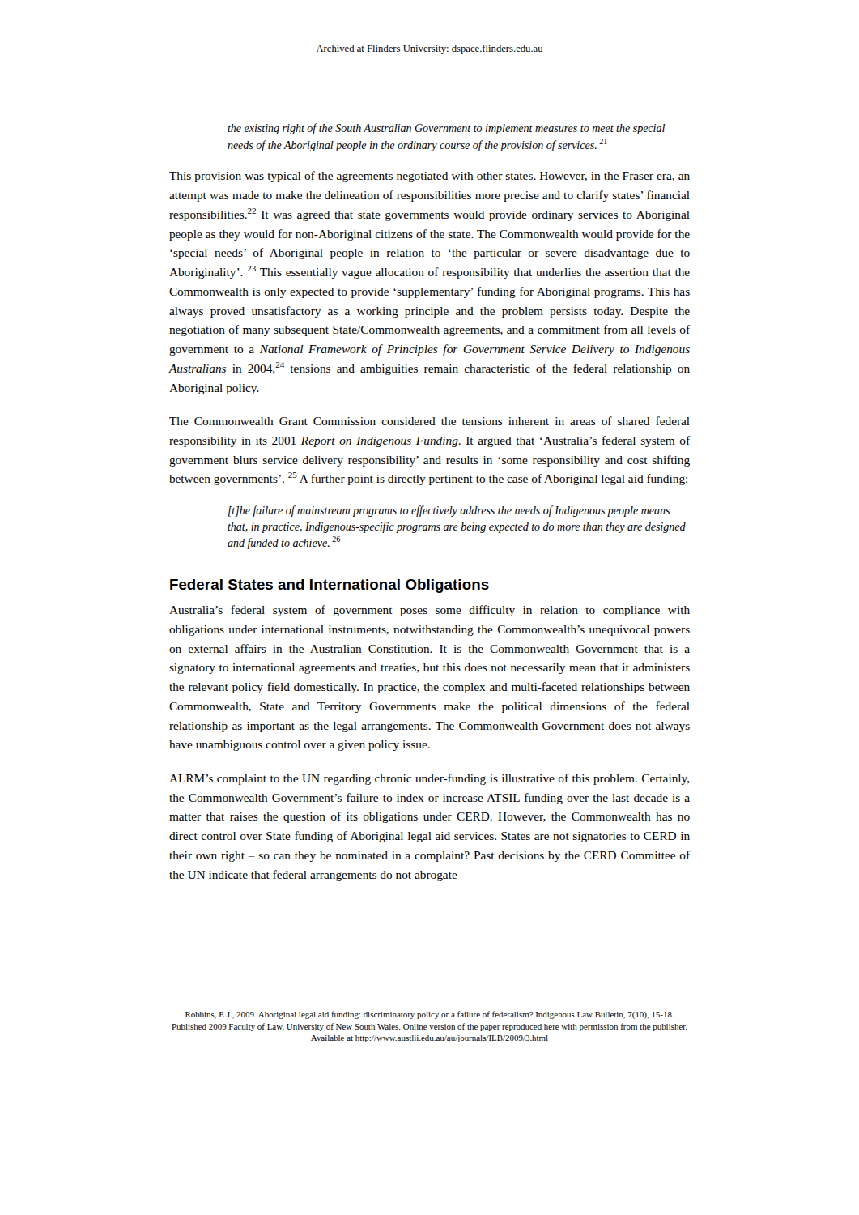Archived at Flinders University: dspace.flinders.edu.au
the existing right of the South Australian Government to implement measures to meet the special needs of the Aboriginal people in the ordinary course of the provision of services. 21
This provision was typical of the agreements negotiated with other states. However, in the Fraser era, an attempt was made to make the delineation of responsibilities more precise and to clarify states’ financial responsibilities.22 It was agreed that state governments would provide ordinary services to Aboriginal people as they would for non-Aboriginal citizens of the state. The Commonwealth would provide for the ‘special needs’ of Aboriginal people in relation to ‘the particular or severe disadvantage due to Aboriginality’. 23 This essentially vague allocation of responsibility that underlies the assertion that the Commonwealth is only expected to provide ‘supplementary’ funding for Aboriginal programs. This has always proved unsatisfactory as a working principle and the problem persists today. Despite the negotiation of many subsequent State/Commonwealth agreements, and a commitment from all levels of government to a National Framework of Principles for Government Service Delivery to Indigenous Australians in 2004,24 tensions and ambiguities remain characteristic of the federal relationship on Aboriginal policy.
The Commonwealth Grant Commission considered the tensions inherent in areas of shared federal responsibility in its 2001 Report on Indigenous Funding. It argued that ‘Australia’s federal system of government blurs service delivery responsibility’ and results in ‘some responsibility and cost shifting between governments’. 25 A further point is directly pertinent to the case of Aboriginal legal aid funding:
[t]he failure of mainstream programs to effectively address the needs of Indigenous people means that, in practice, Indigenous-specific programs are being expected to do more than they are designed and funded to achieve. 26
Federal States and International Obligations
Australia’s federal system of government poses some difficulty in relation to compliance with obligations under international instruments, notwithstanding the Commonwealth’s unequivocal powers on external affairs in the Australian Constitution. It is the Commonwealth Government that is a signatory to international agreements and treaties, but this does not necessarily mean that it administers the relevant policy field domestically. In practice, the complex and multi-faceted relationships between Commonwealth, State and Territory Governments make the political dimensions of the federal relationship as important as the legal arrangements. The Commonwealth Government does not always have unambiguous control over a given policy issue.
ALRM’s complaint to the UN regarding chronic under-funding is illustrative of this problem. Certainly, the Commonwealth Government’s failure to index or increase ATSIL funding over the last decade is a matter that raises the question of its obligations under CERD. However, the Commonwealth has no direct control over State funding of Aboriginal legal aid services. States are not signatories to CERD in their own right – so can they be nominated in a complaint? Past decisions by the CERD Committee of the UN indicate that federal arrangements do not abrogate
Robbins, E.J., 2009. Aboriginal legal aid funding: discriminatory policy or a failure of federalism? Indigenous Law Bulletin, 7(10), 15-18.
Published 2009 Faculty of Law, University of New South Wales. Online version of the paper reproduced here with permission from the publisher.
Available at http://www.austlii.edu.au/au/journals/ILB/2009/3.html